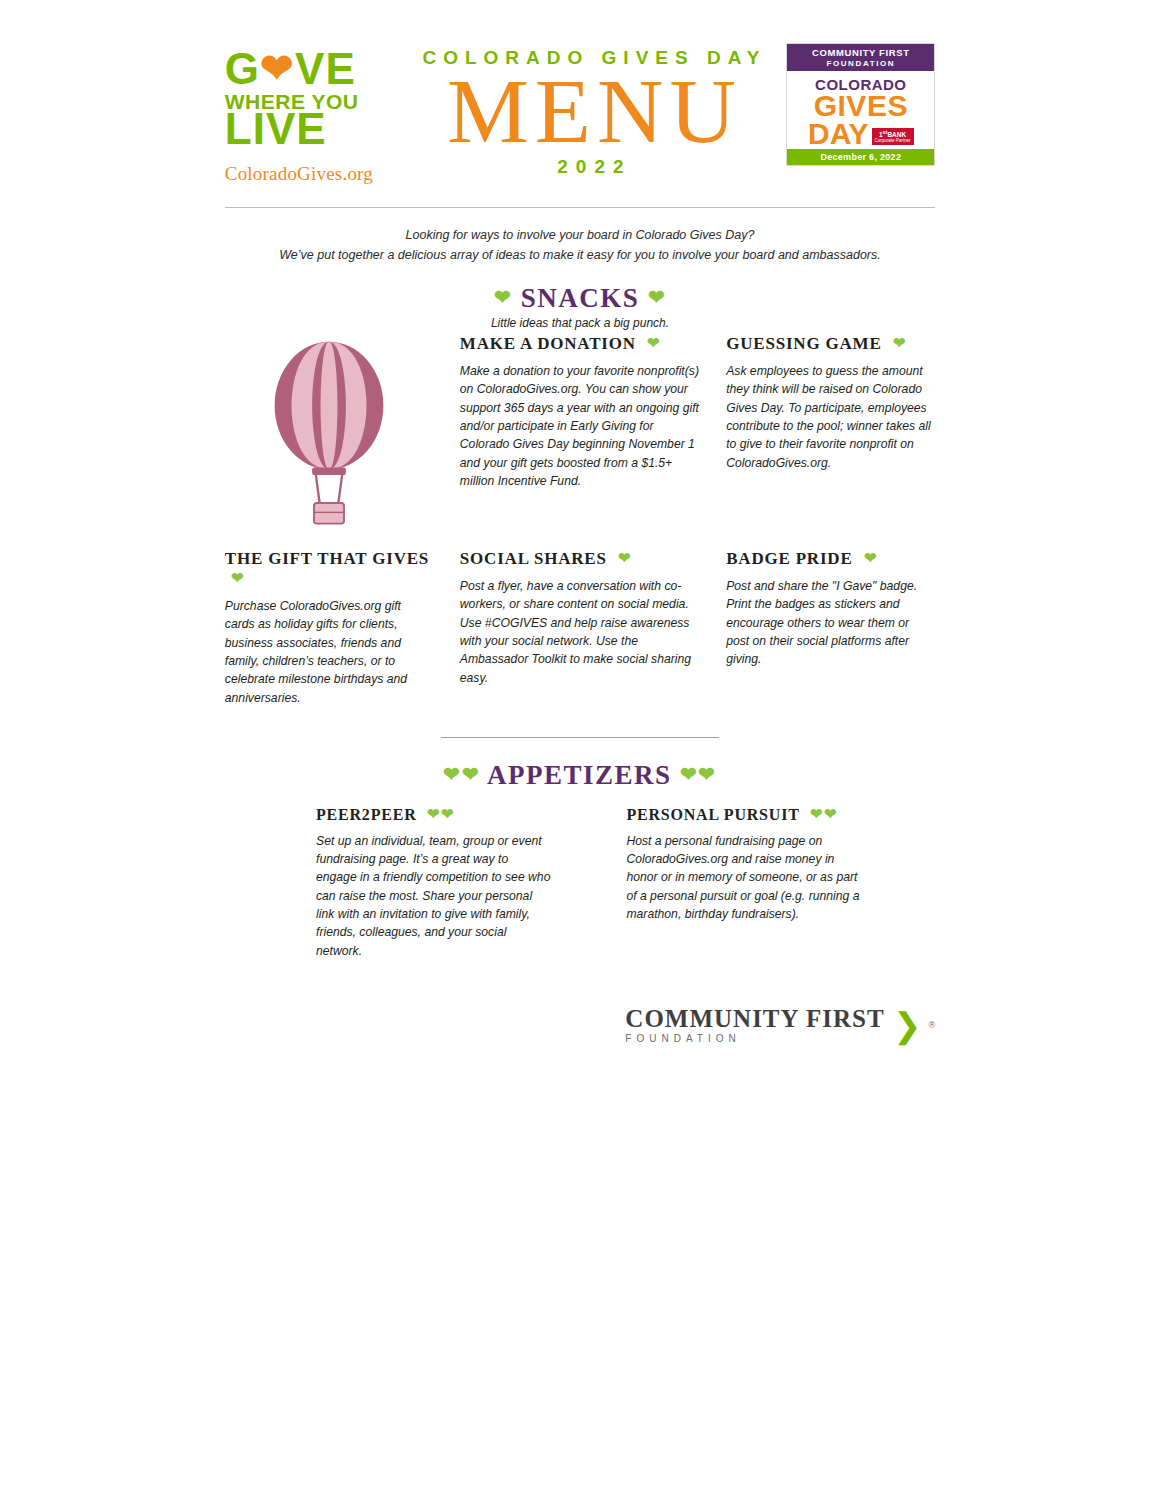G❤VE WHERE YOU LIVE
ColoradoGives.org
COLORADO GIVES DAY
MENU
2022
COMMUNITY FIRSTFOUNDATION
COLORADO
GIVES
DAY 1stBANKCorporate Partner
December 6, 2022
Looking for ways to involve your board in Colorado Gives Day?
We’ve put together a delicious array of ideas to make it easy for you to involve your board and ambassadors.
❤ SNACKS ❤
Little ideas that pack a big punch.
Make a Donation ❤
Make a donation to your favorite nonprofit(s) on ColoradoGives.org. You can show your support 365 days a year with an ongoing gift and/or participate in Early Giving for Colorado Gives Day beginning November 1 and your gift gets boosted from a $1.5+ million Incentive Fund.
Guessing Game ❤
Ask employees to guess the amount they think will be raised on Colorado Gives Day. To participate, employees contribute to the pool; winner takes all to give to their favorite nonprofit on ColoradoGives.org.
The Gift That Gives ❤
Purchase ColoradoGives.org gift cards as holiday gifts for clients, business associates, friends and family, children’s teachers, or to celebrate milestone birthdays and anniversaries.
Social Shares ❤
Post a flyer, have a conversation with co-workers, or share content on social media. Use #COGIVES and help raise awareness with your social network. Use the Ambassador Toolkit to make social sharing easy.
Badge Pride ❤
Post and share the "I Gave" badge. Print the badges as stickers and encourage others to wear them or post on their social platforms after giving.
❤❤ APPETIZERS ❤❤
Peer2Peer ❤❤
Set up an individual, team, group or event fundraising page. It’s a great way to engage in a friendly competition to see who can raise the most. Share your personal link with an invitation to give with family, friends, colleagues, and your social network.
Personal Pursuit ❤❤
Host a personal fundraising page on ColoradoGives.org and raise money in honor or in memory of someone, or as part of a personal pursuit or goal (e.g. running a marathon, birthday fundraisers).
COMMUNITY FIRST
FOUNDATION
❯ ®